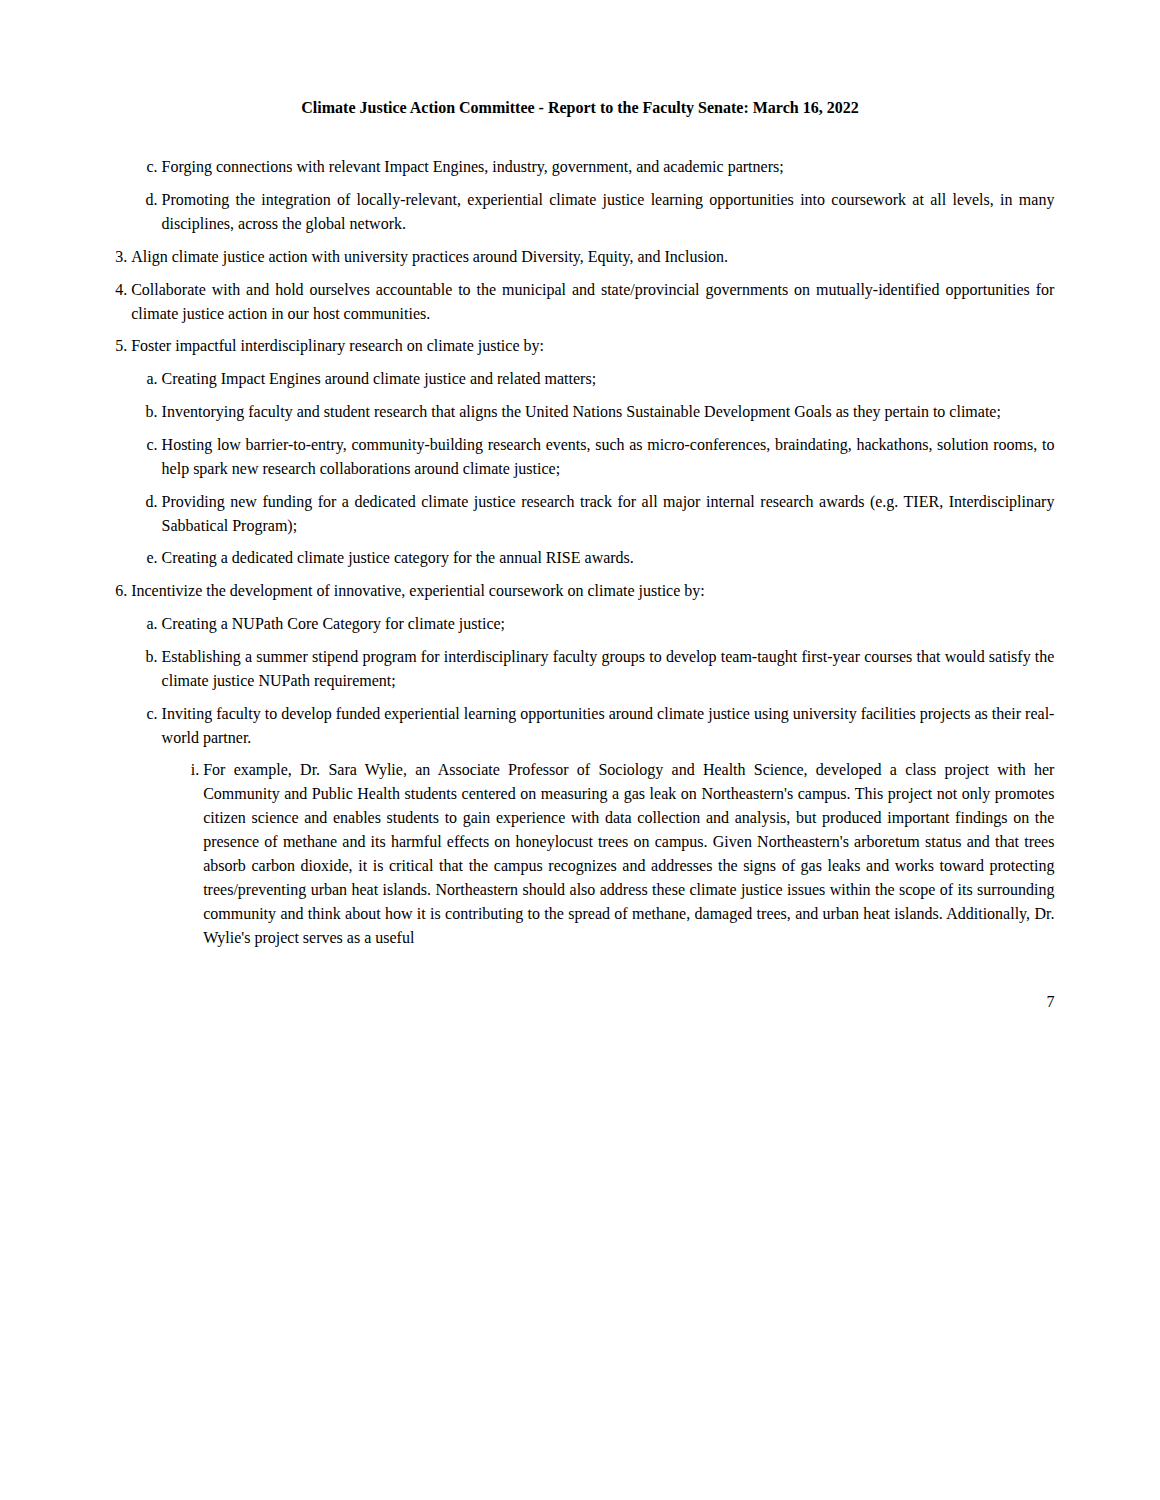Climate Justice Action Committee - Report to the Faculty Senate: March 16, 2022
Forging connections with relevant Impact Engines, industry, government, and academic partners;
Promoting the integration of locally-relevant, experiential climate justice learning opportunities into coursework at all levels, in many disciplines, across the global network.
Align climate justice action with university practices around Diversity, Equity, and Inclusion.
Collaborate with and hold ourselves accountable to the municipal and state/provincial governments on mutually-identified opportunities for climate justice action in our host communities.
Foster impactful interdisciplinary research on climate justice by:
Creating Impact Engines around climate justice and related matters;
Inventorying faculty and student research that aligns the United Nations Sustainable Development Goals as they pertain to climate;
Hosting low barrier-to-entry, community-building research events, such as micro-conferences, braindating, hackathons, solution rooms, to help spark new research collaborations around climate justice;
Providing new funding for a dedicated climate justice research track for all major internal research awards (e.g. TIER, Interdisciplinary Sabbatical Program);
Creating a dedicated climate justice category for the annual RISE awards.
Incentivize the development of innovative, experiential coursework on climate justice by:
Creating a NUPath Core Category for climate justice;
Establishing a summer stipend program for interdisciplinary faculty groups to develop team-taught first-year courses that would satisfy the climate justice NUPath requirement;
Inviting faculty to develop funded experiential learning opportunities around climate justice using university facilities projects as their real-world partner.
For example, Dr. Sara Wylie, an Associate Professor of Sociology and Health Science, developed a class project with her Community and Public Health students centered on measuring a gas leak on Northeastern's campus. This project not only promotes citizen science and enables students to gain experience with data collection and analysis, but produced important findings on the presence of methane and its harmful effects on honeylocust trees on campus. Given Northeastern's arboretum status and that trees absorb carbon dioxide, it is critical that the campus recognizes and addresses the signs of gas leaks and works toward protecting trees/preventing urban heat islands. Northeastern should also address these climate justice issues within the scope of its surrounding community and think about how it is contributing to the spread of methane, damaged trees, and urban heat islands. Additionally, Dr. Wylie's project serves as a useful
7